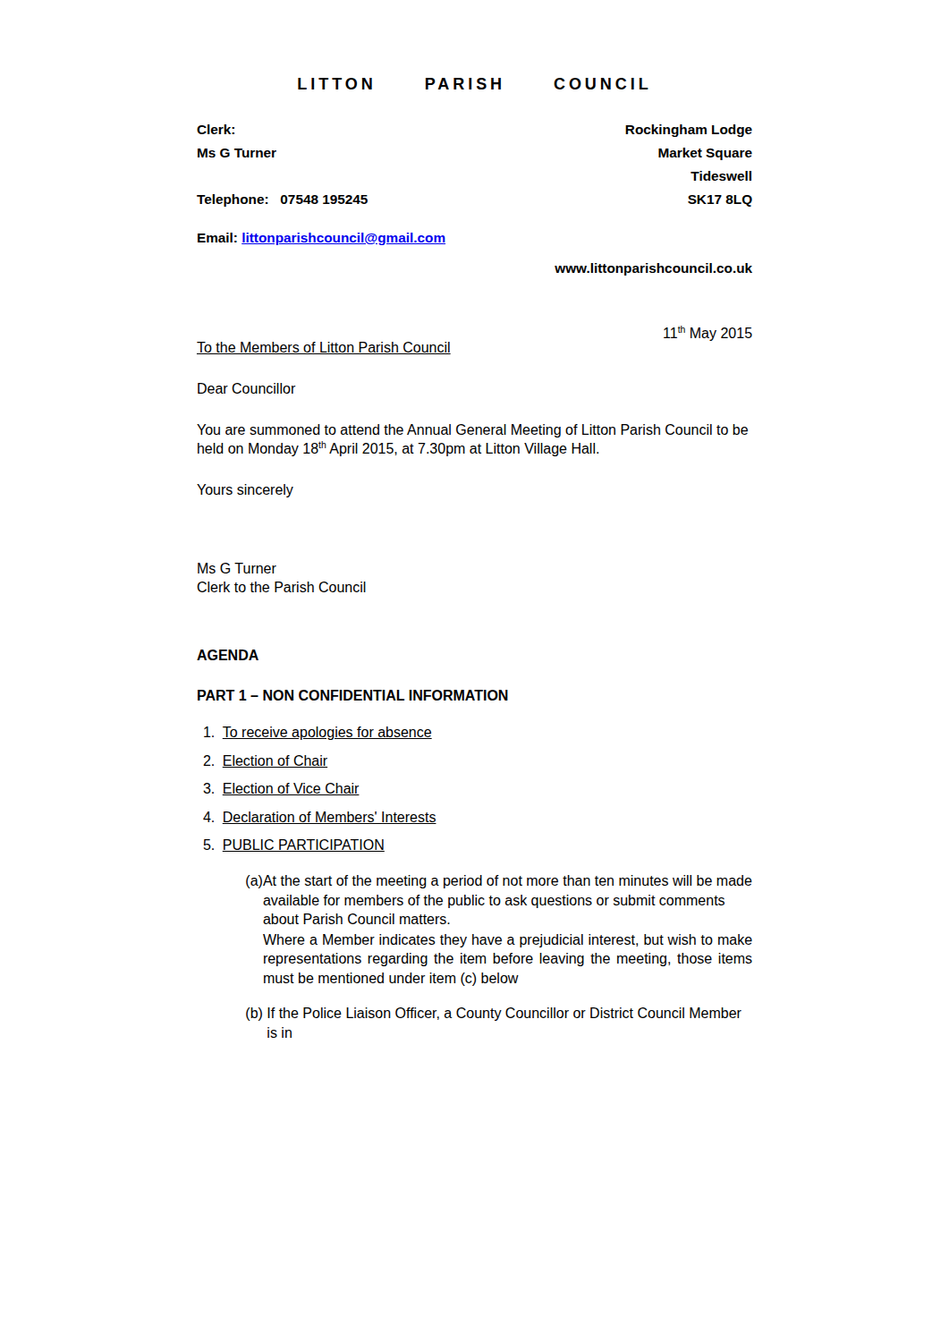LITTON PARISH COUNCIL
| Clerk: | Rockingham Lodge |
| Ms G Turner | Market Square |
| | Tideswell |
| Telephone: 07548 195245 | SK17 8LQ |
Email: littonparishcouncil@gmail.com
www.littonparishcouncil.co.uk
11th May 2015
To the Members of Litton Parish Council
Dear Councillor
You are summoned to attend the Annual General Meeting of Litton Parish Council to be held on Monday 18th April 2015, at 7.30pm at Litton Village Hall.
Yours sincerely
Ms G Turner
Clerk to the Parish Council
AGENDA
PART 1 – NON CONFIDENTIAL INFORMATION
To receive apologies for absence
Election of Chair
Election of Vice Chair
Declaration of Members' Interests
PUBLIC PARTICIPATION
(a)
At the start of the meeting a period of not more than ten minutes will be made available for members of the public to ask questions or submit comments about Parish Council matters.
Where a Member indicates they have a prejudicial interest, but wish to make representations regarding the item before leaving the meeting, those items must be mentioned under item (c) below
(b)
If the Police Liaison Officer, a County Councillor or District Council Member is in